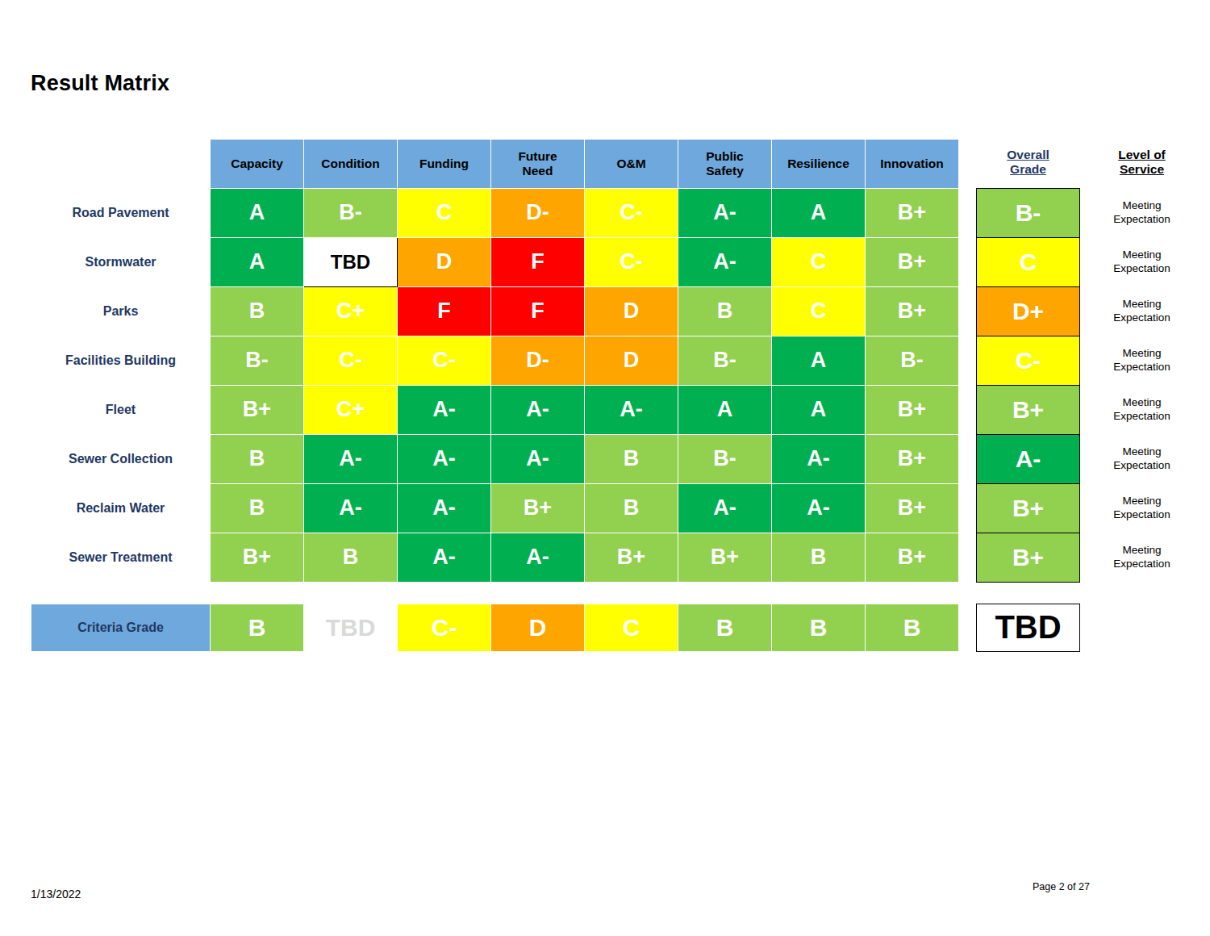Result Matrix
| | Capacity | Condition | Funding | Future Need | O&M | Public Safety | Resilience | Innovation | | Overall Grade | | Level of Service |
| Road Pavement | A | B- | C | D- | C- | A- | A | B+ | | B- | | Meeting Expectation |
| Stormwater | A | TBD | D | F | C- | A- | C | B+ | | C | | Meeting Expectation |
| Parks | B | C+ | F | F | D | B | C | B+ | | D+ | | Meeting Expectation |
| Facilities Building | B- | C- | C- | D- | D | B- | A | B- | | C- | | Meeting Expectation |
| Fleet | B+ | C+ | A- | A- | A- | A | A | B+ | | B+ | | Meeting Expectation |
| Sewer Collection | B | A- | A- | A- | B | B- | A- | B+ | | A- | | Meeting Expectation |
| Reclaim Water | B | A- | A- | B+ | B | A- | A- | B+ | | B+ | | Meeting Expectation |
| Sewer Treatment | B+ | B | A- | A- | B+ | B+ | B | B+ | | B+ | | Meeting Expectation |
| Criteria Grade | B | TBD | C- | D | C | B | B | B | | TBD | | |
1/13/2022
Page 2 of 27